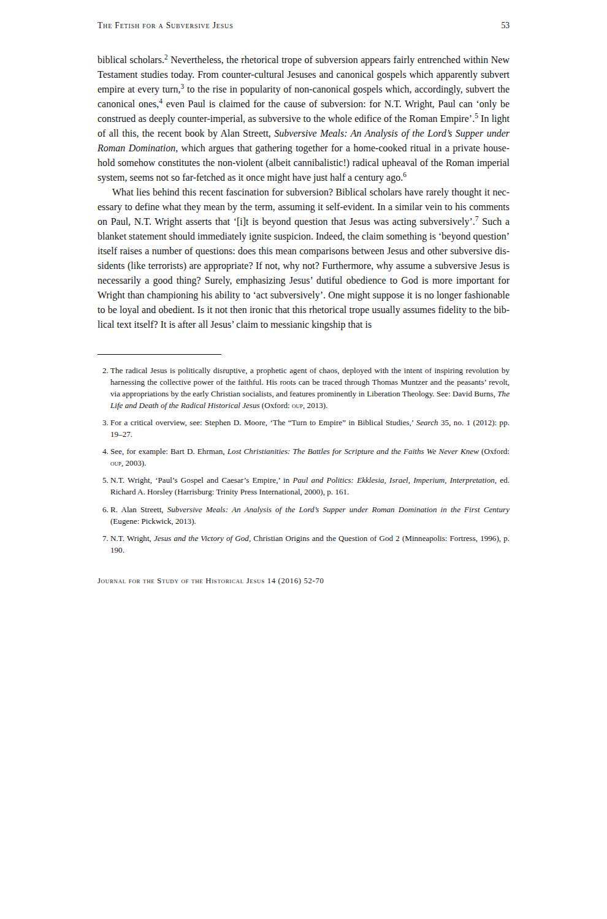The Fetish for a Subversive Jesus 53
biblical scholars.2 Nevertheless, the rhetorical trope of subversion appears fairly entrenched within New Testament studies today. From counter-cultural Jesuses and canonical gospels which apparently subvert empire at every turn,3 to the rise in popularity of non-canonical gospels which, accordingly, subvert the canonical ones,4 even Paul is claimed for the cause of subversion: for N.T. Wright, Paul can ‘only be construed as deeply counter-imperial, as subversive to the whole edifice of the Roman Empire’.5 In light of all this, the recent book by Alan Streett, Subversive Meals: An Analysis of the Lord’s Supper under Roman Domination, which argues that gathering together for a home-cooked ritual in a private household somehow constitutes the non-violent (albeit cannibalistic!) radical upheaval of the Roman imperial system, seems not so far-fetched as it once might have just half a century ago.6
What lies behind this recent fascination for subversion? Biblical scholars have rarely thought it necessary to define what they mean by the term, assuming it self-evident. In a similar vein to his comments on Paul, N.T. Wright asserts that ‘[i]t is beyond question that Jesus was acting subversively’.7 Such a blanket statement should immediately ignite suspicion. Indeed, the claim something is ‘beyond question’ itself raises a number of questions: does this mean comparisons between Jesus and other subversive dissidents (like terrorists) are appropriate? If not, why not? Furthermore, why assume a subversive Jesus is necessarily a good thing? Surely, emphasizing Jesus’ dutiful obedience to God is more important for Wright than championing his ability to ‘act subversively’. One might suppose it is no longer fashionable to be loyal and obedient. Is it not then ironic that this rhetorical trope usually assumes fidelity to the biblical text itself? It is after all Jesus’ claim to messianic kingship that is
The radical Jesus is politically disruptive, a prophetic agent of chaos, deployed with the intent of inspiring revolution by harnessing the collective power of the faithful. His roots can be traced through Thomas Muntzer and the peasants’ revolt, via appropriations by the early Christian socialists, and features prominently in Liberation Theology. See: David Burns, The Life and Death of the Radical Historical Jesus (Oxford: oup, 2013).
For a critical overview, see: Stephen D. Moore, ‘The “Turn to Empire” in Biblical Studies,’ Search 35, no. 1 (2012): pp. 19–27.
See, for example: Bart D. Ehrman, Lost Christianities: The Battles for Scripture and the Faiths We Never Knew (Oxford: oup, 2003).
N.T. Wright, ‘Paul’s Gospel and Caesar’s Empire,’ in Paul and Politics: Ekklesia, Israel, Imperium, Interpretation, ed. Richard A. Horsley (Harrisburg: Trinity Press International, 2000), p. 161.
R. Alan Streett, Subversive Meals: An Analysis of the Lord’s Supper under Roman Domination in the First Century (Eugene: Pickwick, 2013).
N.T. Wright, Jesus and the Victory of God, Christian Origins and the Question of God 2 (Minneapolis: Fortress, 1996), p. 190.
Journal for the Study of the Historical Jesus 14 (2016) 52-70